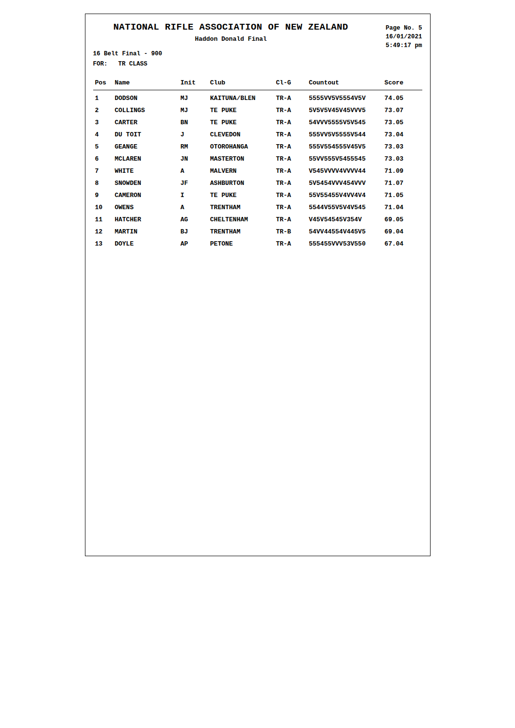Page No. 5
16/01/2021
5:49:17 pm
NATIONAL RIFLE ASSOCIATION OF NEW ZEALAND
Haddon Donald Final
16 Belt Final - 900
FOR: TR CLASS
| Pos | Name | Init | Club | Cl-G | Countout | Score |
| --- | --- | --- | --- | --- | --- | --- |
| 1 | DODSON | MJ | KAITUNA/BLEN | TR-A | 5555VV5V5554V5V | 74.05 |
| 2 | COLLINGS | MJ | TE PUKE | TR-A | 5V5V5V45V45VVV5 | 73.07 |
| 3 | CARTER | BN | TE PUKE | TR-A | 54VVV5555V5V545 | 73.05 |
| 4 | DU TOIT | J | CLEVEDON | TR-A | 555VV5V5555V544 | 73.04 |
| 5 | GEANGE | RM | OTOROHANGA | TR-A | 555V554555V45V5 | 73.03 |
| 6 | MCLAREN | JN | MASTERTON | TR-A | 55VV555V5455545 | 73.03 |
| 7 | WHITE | A | MALVERN | TR-A | V545VVVV4VVVV44 | 71.09 |
| 8 | SNOWDEN | JF | ASHBURTON | TR-A | 5V5454VVV454VVV | 71.07 |
| 9 | CAMERON | I | TE PUKE | TR-A | 55V55455V4VV4V4 | 71.05 |
| 10 | OWENS | A | TRENTHAM | TR-A | 5544V55V5V4V545 | 71.04 |
| 11 | HATCHER | AG | CHELTENHAM | TR-A | V45V54545V354V | 69.05 |
| 12 | MARTIN | BJ | TRENTHAM | TR-B | 54VV44554V445V5 | 69.04 |
| 13 | DOYLE | AP | PETONE | TR-A | 555455VVV53V550 | 67.04 |